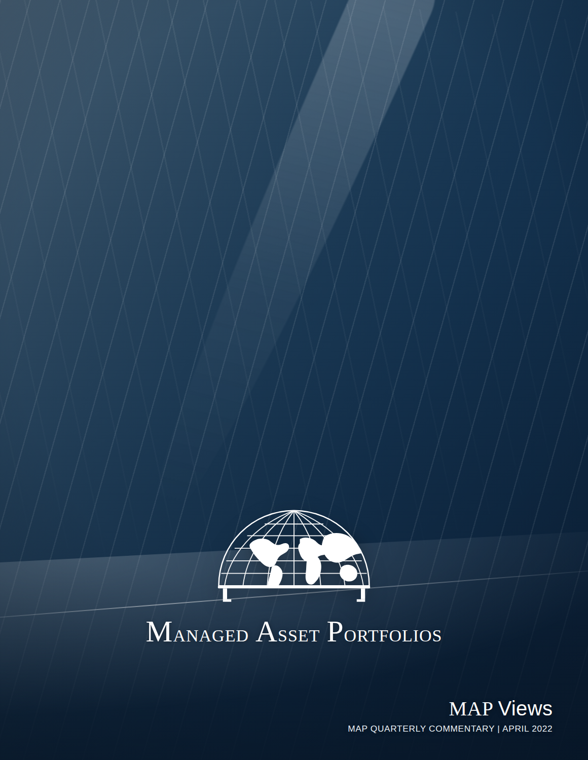Managed Asset Portfolios
MAP Views
MAP QUARTERLY COMMENTARY | APRIL 2022